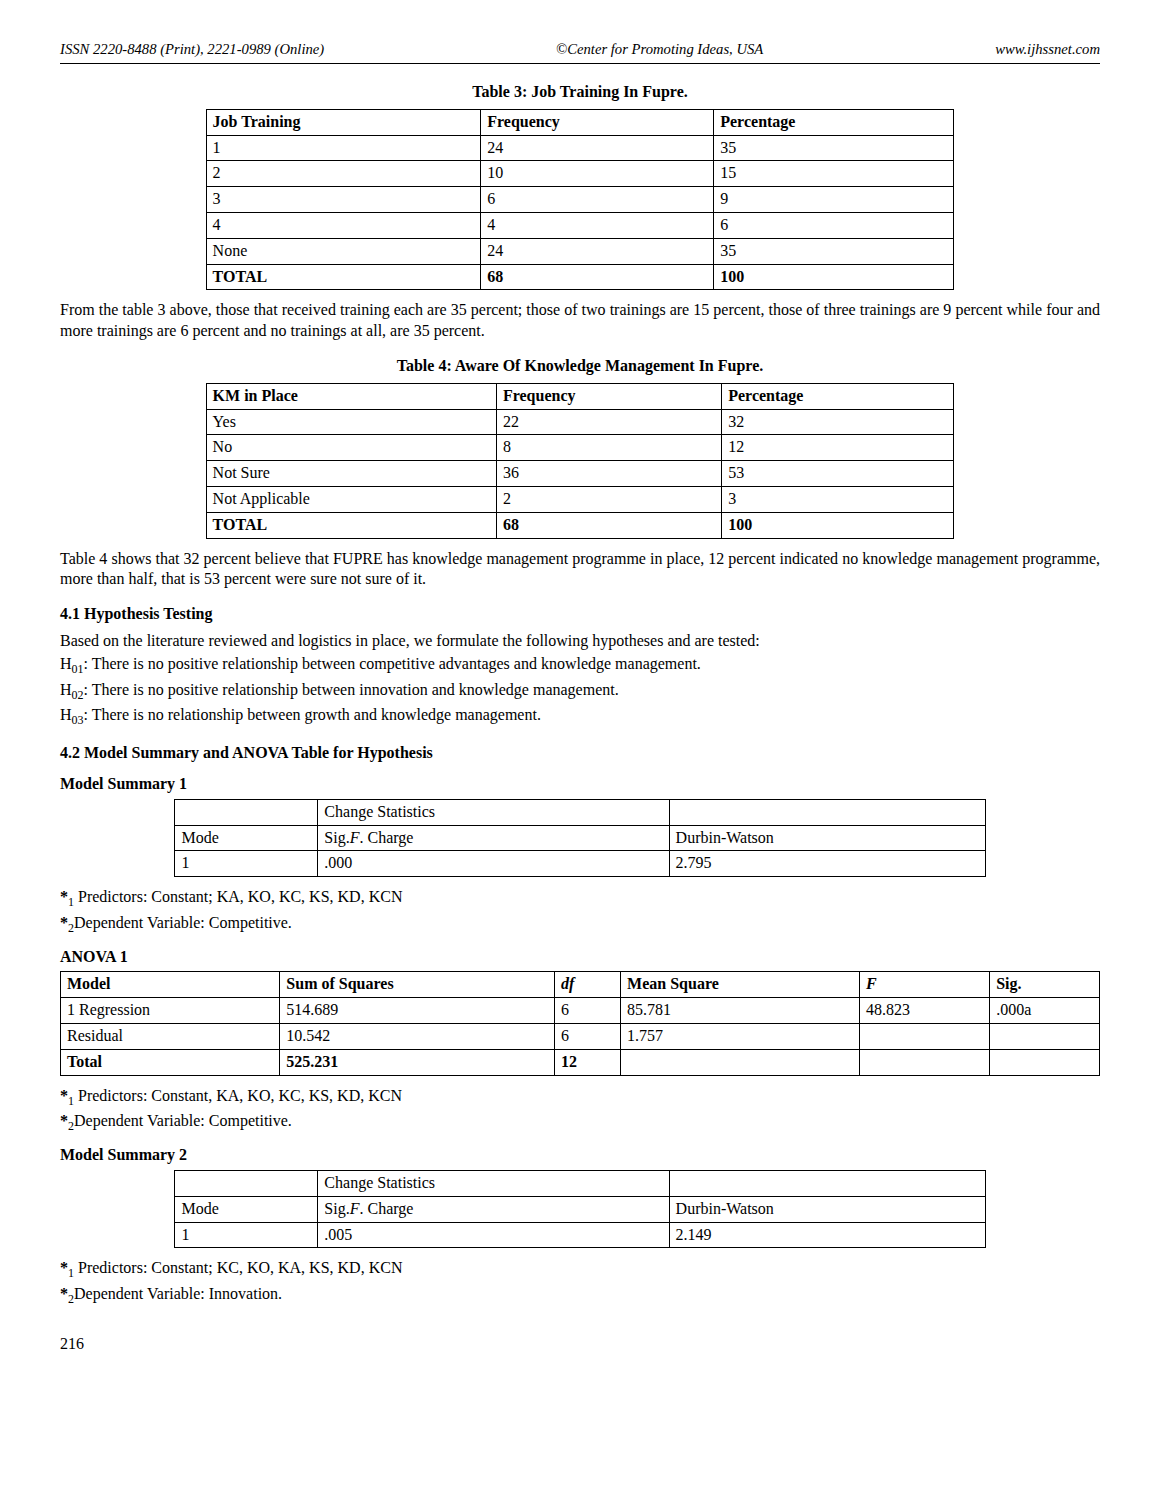ISSN 2220-8488 (Print), 2221-0989 (Online) ©Center for Promoting Ideas, USA www.ijhssnet.com
Table 3: Job Training In Fupre.
| Job Training | Frequency | Percentage |
| --- | --- | --- |
| 1 | 24 | 35 |
| 2 | 10 | 15 |
| 3 | 6 | 9 |
| 4 | 4 | 6 |
| None | 24 | 35 |
| TOTAL | 68 | 100 |
From the table 3 above, those that received training each are 35 percent; those of two trainings are 15 percent, those of three trainings are 9 percent while four and more trainings are 6 percent and no trainings at all, are 35 percent.
Table 4: Aware Of Knowledge Management In Fupre.
| KM in Place | Frequency | Percentage |
| --- | --- | --- |
| Yes | 22 | 32 |
| No | 8 | 12 |
| Not Sure | 36 | 53 |
| Not Applicable | 2 | 3 |
| TOTAL | 68 | 100 |
Table 4 shows that 32 percent believe that FUPRE has knowledge management programme in place, 12 percent indicated no knowledge management programme, more than half, that is 53 percent were sure not sure of it.
4.1 Hypothesis Testing
Based on the literature reviewed and logistics in place, we formulate the following hypotheses and are tested:
H01: There is no positive relationship between competitive advantages and knowledge management.
H02: There is no positive relationship between innovation and knowledge management.
H03: There is no relationship between growth and knowledge management.
4.2 Model Summary and ANOVA Table for Hypothesis
Model Summary 1
| | Change Statistics | |
| Mode | Sig. F . Charge | Durbin-Watson |
| 1 | .000 | 2.795 |
*1 Predictors: Constant; KA, KO, KC, KS, KD, KCN
*2Dependent Variable: Competitive.
ANOVA 1
| Model | Sum of Squares | df | Mean Square | F | Sig. |
| --- | --- | --- | --- | --- | --- |
| 1 Regression | 514.689 | 6 | 85.781 | 48.823 | .000a |
| Residual | 10.542 | 6 | 1.757 | | |
| Total | 525.231 | 12 | | | |
*1 Predictors: Constant, KA, KO, KC, KS, KD, KCN
*2Dependent Variable: Competitive.
Model Summary 2
| | Change Statistics | |
| Mode | Sig. F . Charge | Durbin-Watson |
| 1 | .005 | 2.149 |
*1 Predictors: Constant; KC, KO, KA, KS, KD, KCN
*2Dependent Variable: Innovation.
216